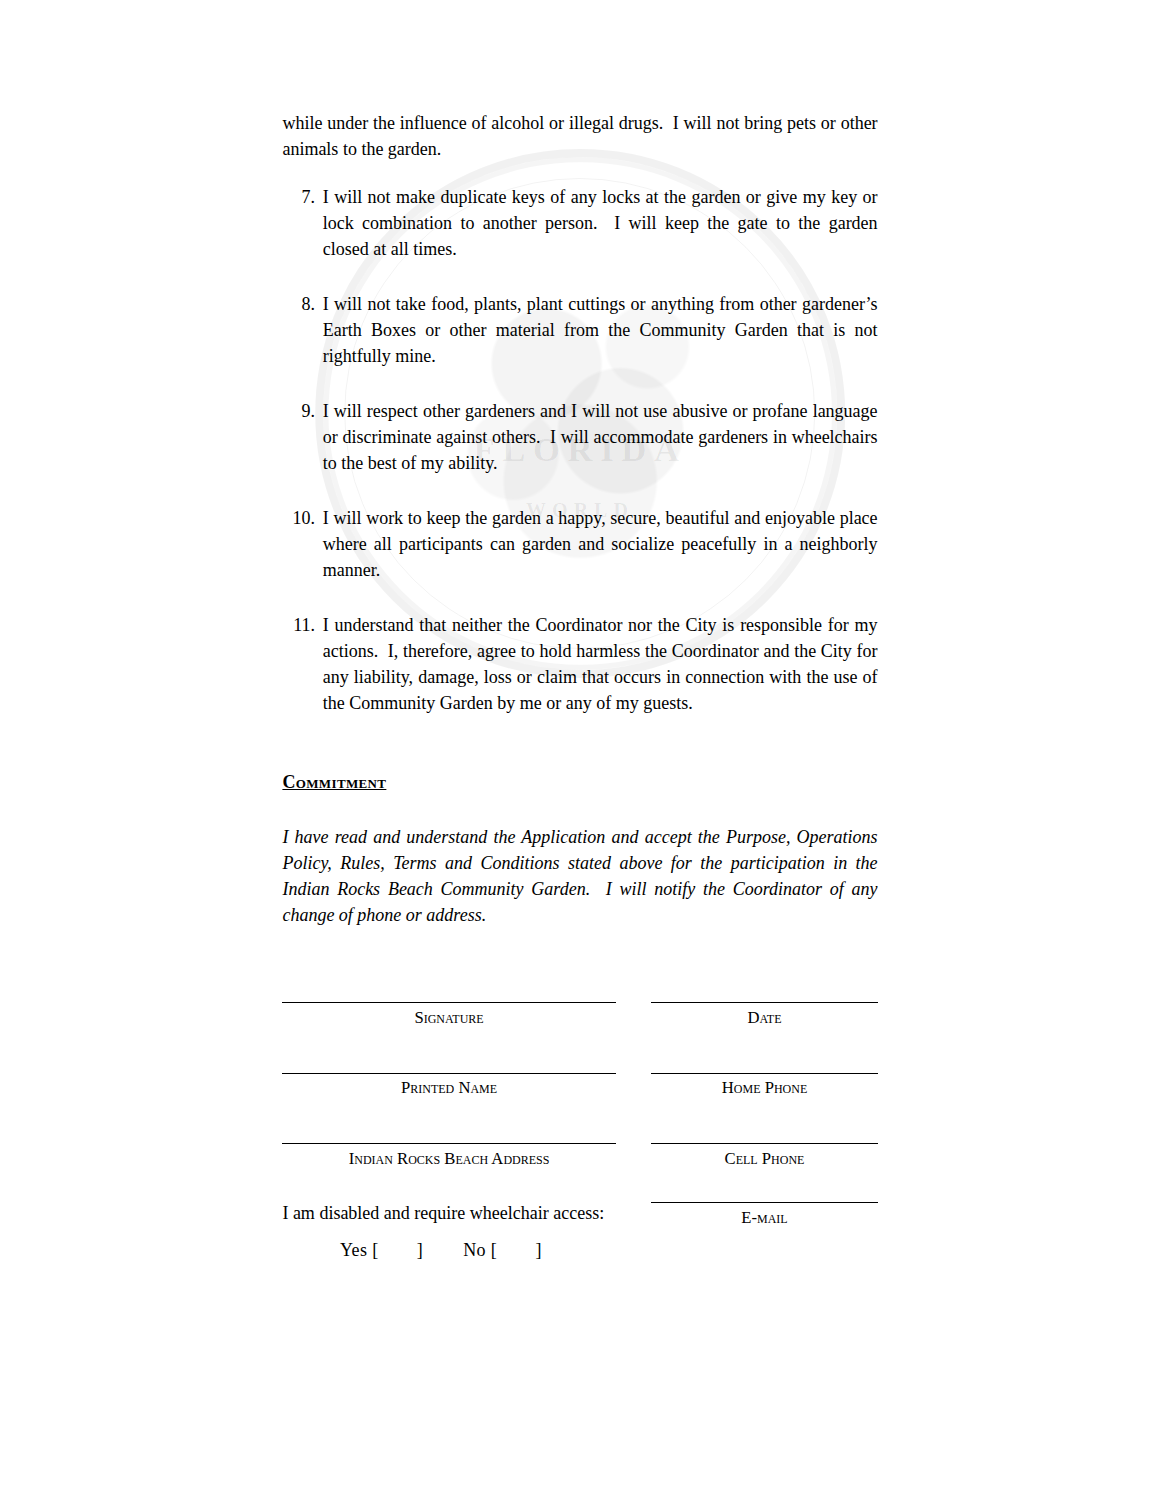FLORIDA
WORLD
while under the influence of alcohol or illegal drugs. I will not bring pets or other animals to the garden.
7. I will not make duplicate keys of any locks at the garden or give my key or lock combination to another person. I will keep the gate to the garden closed at all times.
8. I will not take food, plants, plant cuttings or anything from other gardener’s Earth Boxes or other material from the Community Garden that is not rightfully mine.
9. I will respect other gardeners and I will not use abusive or profane language or discriminate against others. I will accommodate gardeners in wheelchairs to the best of my ability.
10. I will work to keep the garden a happy, secure, beautiful and enjoyable place where all participants can garden and socialize peacefully in a neighborly manner.
11. I understand that neither the Coordinator nor the City is responsible for my actions. I, therefore, agree to hold harmless the Coordinator and the City for any liability, damage, loss or claim that occurs in connection with the use of the Community Garden by me or any of my guests.
Commitment
I have read and understand the Application and accept the Purpose, Operations Policy, Rules, Terms and Conditions stated above for the participation in the Indian Rocks Beach Community Garden. I will notify the Coordinator of any change of phone or address.
| Signature | | Date |
| Printed Name | | Home Phone |
| Indian Rocks Beach Address | | Cell Phone |
| I am disabled and require wheelchair access: Yes [ ] No [ ] | | E-mail |